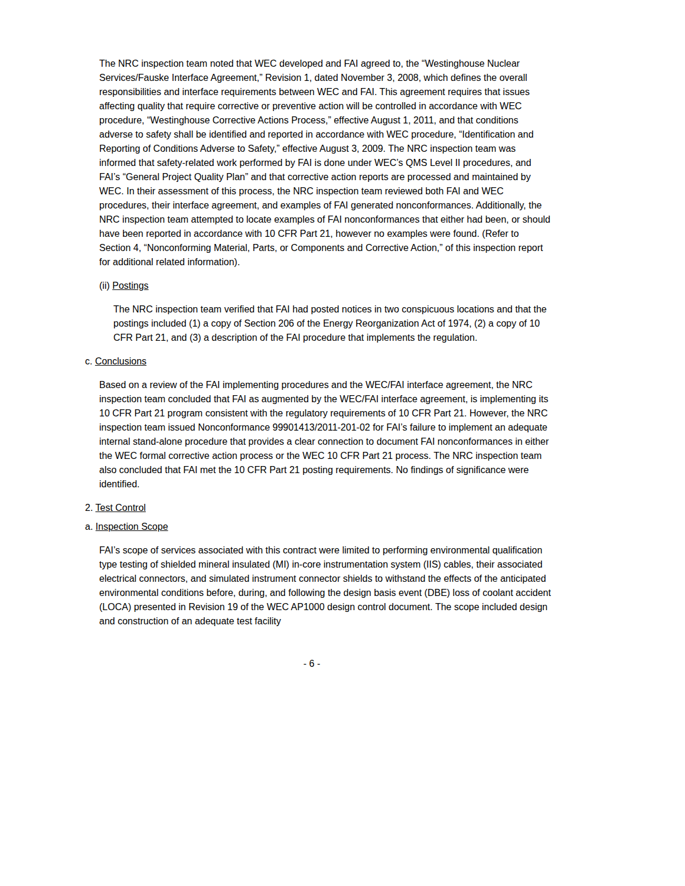The NRC inspection team noted that WEC developed and FAI agreed to, the “Westinghouse Nuclear Services/Fauske Interface Agreement,” Revision 1, dated November 3, 2008, which defines the overall responsibilities and interface requirements between WEC and FAI. This agreement requires that issues affecting quality that require corrective or preventive action will be controlled in accordance with WEC procedure, “Westinghouse Corrective Actions Process,” effective August 1, 2011, and that conditions adverse to safety shall be identified and reported in accordance with WEC procedure, “Identification and Reporting of Conditions Adverse to Safety,” effective August 3, 2009. The NRC inspection team was informed that safety-related work performed by FAI is done under WEC’s QMS Level II procedures, and FAI’s “General Project Quality Plan” and that corrective action reports are processed and maintained by WEC. In their assessment of this process, the NRC inspection team reviewed both FAI and WEC procedures, their interface agreement, and examples of FAI generated nonconformances. Additionally, the NRC inspection team attempted to locate examples of FAI nonconformances that either had been, or should have been reported in accordance with 10 CFR Part 21, however no examples were found. (Refer to Section 4, “Nonconforming Material, Parts, or Components and Corrective Action,” of this inspection report for additional related information).
(ii) Postings
The NRC inspection team verified that FAI had posted notices in two conspicuous locations and that the postings included (1) a copy of Section 206 of the Energy Reorganization Act of 1974, (2) a copy of 10 CFR Part 21, and (3) a description of the FAI procedure that implements the regulation.
c. Conclusions
Based on a review of the FAI implementing procedures and the WEC/FAI interface agreement, the NRC inspection team concluded that FAI as augmented by the WEC/FAI interface agreement, is implementing its 10 CFR Part 21 program consistent with the regulatory requirements of 10 CFR Part 21. However, the NRC inspection team issued Nonconformance 99901413/2011-201-02 for FAI’s failure to implement an adequate internal stand-alone procedure that provides a clear connection to document FAI nonconformances in either the WEC formal corrective action process or the WEC 10 CFR Part 21 process. The NRC inspection team also concluded that FAI met the 10 CFR Part 21 posting requirements. No findings of significance were identified.
2. Test Control
a. Inspection Scope
FAI’s scope of services associated with this contract were limited to performing environmental qualification type testing of shielded mineral insulated (MI) in-core instrumentation system (IIS) cables, their associated electrical connectors, and simulated instrument connector shields to withstand the effects of the anticipated environmental conditions before, during, and following the design basis event (DBE) loss of coolant accident (LOCA) presented in Revision 19 of the WEC AP1000 design control document. The scope included design and construction of an adequate test facility
- 6 -